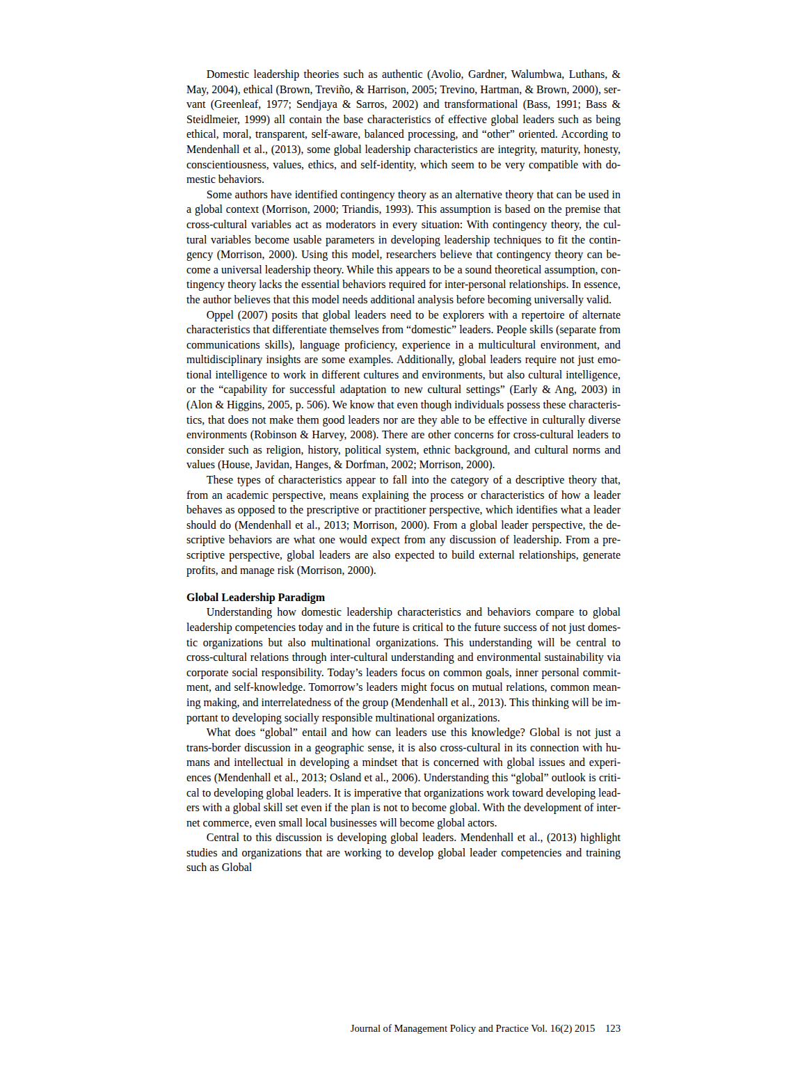Domestic leadership theories such as authentic (Avolio, Gardner, Walumbwa, Luthans, & May, 2004), ethical (Brown, Treviño, & Harrison, 2005; Trevino, Hartman, & Brown, 2000), servant (Greenleaf, 1977; Sendjaya & Sarros, 2002) and transformational (Bass, 1991; Bass & Steidlmeier, 1999) all contain the base characteristics of effective global leaders such as being ethical, moral, transparent, self-aware, balanced processing, and “other” oriented. According to Mendenhall et al., (2013), some global leadership characteristics are integrity, maturity, honesty, conscientiousness, values, ethics, and self-identity, which seem to be very compatible with domestic behaviors.
Some authors have identified contingency theory as an alternative theory that can be used in a global context (Morrison, 2000; Triandis, 1993). This assumption is based on the premise that cross-cultural variables act as moderators in every situation: With contingency theory, the cultural variables become usable parameters in developing leadership techniques to fit the contingency (Morrison, 2000). Using this model, researchers believe that contingency theory can become a universal leadership theory. While this appears to be a sound theoretical assumption, contingency theory lacks the essential behaviors required for inter-personal relationships. In essence, the author believes that this model needs additional analysis before becoming universally valid.
Oppel (2007) posits that global leaders need to be explorers with a repertoire of alternate characteristics that differentiate themselves from “domestic” leaders. People skills (separate from communications skills), language proficiency, experience in a multicultural environment, and multidisciplinary insights are some examples. Additionally, global leaders require not just emotional intelligence to work in different cultures and environments, but also cultural intelligence, or the “capability for successful adaptation to new cultural settings” (Early & Ang, 2003) in (Alon & Higgins, 2005, p. 506). We know that even though individuals possess these characteristics, that does not make them good leaders nor are they able to be effective in culturally diverse environments (Robinson & Harvey, 2008). There are other concerns for cross-cultural leaders to consider such as religion, history, political system, ethnic background, and cultural norms and values (House, Javidan, Hanges, & Dorfman, 2002; Morrison, 2000).
These types of characteristics appear to fall into the category of a descriptive theory that, from an academic perspective, means explaining the process or characteristics of how a leader behaves as opposed to the prescriptive or practitioner perspective, which identifies what a leader should do (Mendenhall et al., 2013; Morrison, 2000). From a global leader perspective, the descriptive behaviors are what one would expect from any discussion of leadership. From a prescriptive perspective, global leaders are also expected to build external relationships, generate profits, and manage risk (Morrison, 2000).
Global Leadership Paradigm
Understanding how domestic leadership characteristics and behaviors compare to global leadership competencies today and in the future is critical to the future success of not just domestic organizations but also multinational organizations. This understanding will be central to cross-cultural relations through inter-cultural understanding and environmental sustainability via corporate social responsibility. Today’s leaders focus on common goals, inner personal commitment, and self-knowledge. Tomorrow’s leaders might focus on mutual relations, common meaning making, and interrelatedness of the group (Mendenhall et al., 2013). This thinking will be important to developing socially responsible multinational organizations.
What does “global” entail and how can leaders use this knowledge? Global is not just a trans-border discussion in a geographic sense, it is also cross-cultural in its connection with humans and intellectual in developing a mindset that is concerned with global issues and experiences (Mendenhall et al., 2013; Osland et al., 2006). Understanding this “global” outlook is critical to developing global leaders. It is imperative that organizations work toward developing leaders with a global skill set even if the plan is not to become global. With the development of internet commerce, even small local businesses will become global actors.
Central to this discussion is developing global leaders. Mendenhall et al., (2013) highlight studies and organizations that are working to develop global leader competencies and training such as Global
Journal of Management Policy and Practice Vol. 16(2) 2015 123